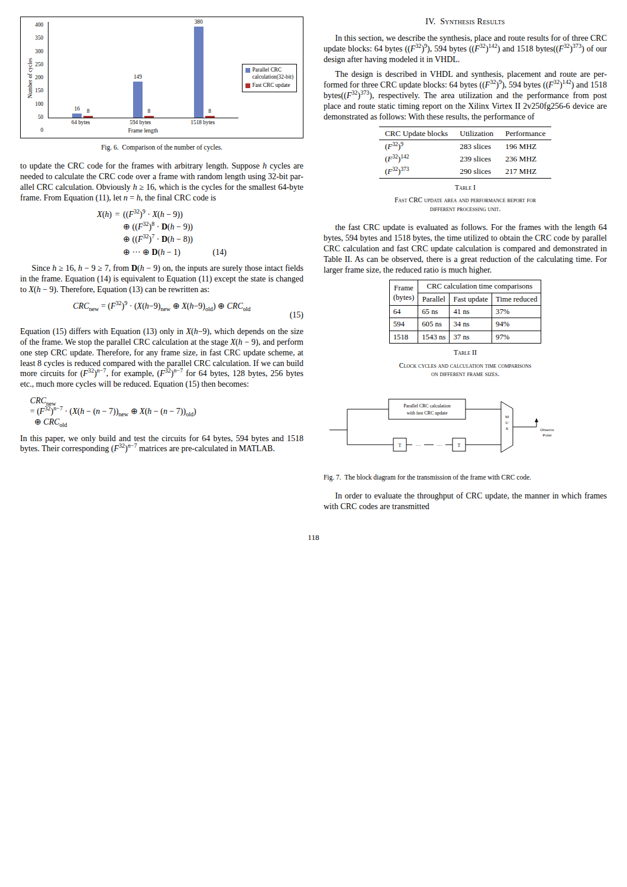Number of cycles
400
350
300
250
200
150
100
50
0
16
8
149
8
380
8
64 bytes
594 bytes
1518 bytes
Frame length
Parallel CRC
calculation(32-bit)
Fast CRC update
Fig. 6. Comparison of the number of cycles.
to update the CRC code for the frames with arbitrary length. Suppose h cycles are needed to calculate the CRC code over a frame with random length using 32-bit parallel CRC calculation. Obviously h ≥ 16, which is the cycles for the smallest 64-byte frame. From Equation (11), let n = h, the final CRC code is
| X ( h ) | = | (( F 32 ) 9 · X ( h − 9)) | |
| | | ⊕ (( F 32 ) 8 · D ( h − 9)) | |
| | | ⊕ (( F 32 ) 7 · D ( h − 8)) | |
| | | ⊕ ··· ⊕ D ( h − 1) | (14) |
Since h ≥ 16, h − 9 ≥ 7, from D(h − 9) on, the inputs are surely those intact fields in the frame. Equation (14) is equivalent to Equation (11) except the state is changed to X(h − 9). Therefore, Equation (13) can be rewritten as:
CRCnew = (F32)9 · (X(h−9)new ⊕ X(h−9)old) ⊕ CRCold
(15)
Equation (15) differs with Equation (13) only in X(h−9), which depends on the size of the frame. We stop the parallel CRC calculation at the stage X(h − 9), and perform one step CRC update. Therefore, for any frame size, in fast CRC update scheme, at least 8 cycles is reduced compared with the parallel CRC calculation. If we can build more circuits for (F32)n−7, for example, (F32)n−7 for 64 bytes, 128 bytes, 256 bytes etc., much more cycles will be reduced. Equation (15) then becomes:
CRCnew = (F32)n−7 · (X(h − (n − 7))new ⊕ X(h − (n − 7))old) ⊕ CRCold
In this paper, we only build and test the circuits for 64 bytes, 594 bytes and 1518 bytes. Their corresponding (F32)n−7 matrices are pre-calculated in MATLAB.
IV. Synthesis Results
In this section, we describe the synthesis, place and route results for of three CRC update blocks: 64 bytes ((F32)9), 594 bytes ((F32)142) and 1518 bytes((F32)373) of our design after having modeled it in VHDL.
The design is described in VHDL and synthesis, placement and route are performed for three CRC update blocks: 64 bytes ((F32)9), 594 bytes ((F32)142) and 1518 bytes((F32)373), respectively. The area utilization and the performance from post place and route static timing report on the Xilinx Virtex II 2v250fg256-6 device are demonstrated as follows: With these results, the performance of
| CRC Update blocks | Utilization | Performance |
| --- | --- | --- |
| ( F 32 ) 9 | 283 slices | 196 MHZ |
| ( F 32 ) 142 | 239 slices | 236 MHZ |
| ( F 32 ) 373 | 290 slices | 217 MHZ |
Table I
Fast CRC update area and performance report for
different processing unit.
the fast CRC update is evaluated as follows. For the frames with the length 64 bytes, 594 bytes and 1518 bytes, the time utilized to obtain the CRC code by parallel CRC calculation and fast CRC update calculation is compared and demonstrated in Table II. As can be observed, there is a great reduction of the calculating time. For larger frame size, the reduced ratio is much higher.
| Frame (bytes) | CRC calculation time comparisons |
| --- | --- |
| Parallel | Fast update | Time reduced |
| 64 | 65 ns | 41 ns | 37% |
| 594 | 605 ns | 34 ns | 94% |
| 1518 | 1543 ns | 37 ns | 97% |
Table II
Clock cycles and calculation time comparisons
on different frame sizes.
Parallel CRC calculation with fast CRC update T T ··· ··· M U X Observe Point
Fig. 7. The block diagram for the transmission of the frame with CRC code.
In order to evaluate the throughput of CRC update, the manner in which frames with CRC codes are transmitted
118